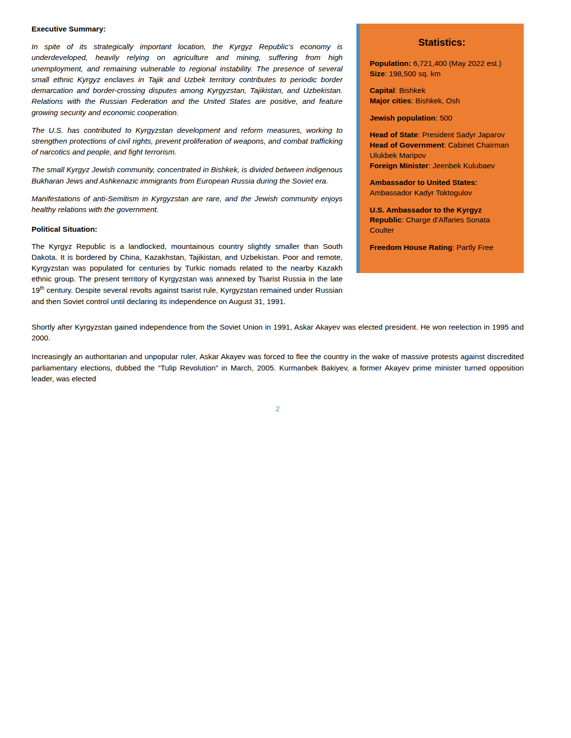Executive Summary:
In spite of its strategically important location, the Kyrgyz Republic’s economy is underdeveloped, heavily relying on agriculture and mining, suffering from high unemployment, and remaining vulnerable to regional instability. The presence of several small ethnic Kyrgyz enclaves in Tajik and Uzbek territory contributes to periodic border demarcation and border-crossing disputes among Kyrgyzstan, Tajikistan, and Uzbekistan. Relations with the Russian Federation and the United States are positive, and feature growing security and economic cooperation.
The U.S. has contributed to Kyrgyzstan development and reform measures, working to strengthen protections of civil rights, prevent proliferation of weapons, and combat trafficking of narcotics and people, and fight terrorism.
The small Kyrgyz Jewish community, concentrated in Bishkek, is divided between indigenous Bukharan Jews and Ashkenazic immigrants from European Russia during the Soviet era.
Manifestations of anti-Semitism in Kyrgyzstan are rare, and the Jewish community enjoys healthy relations with the government.
Political Situation:
The Kyrgyz Republic is a landlocked, mountainous country slightly smaller than South Dakota. It is bordered by China, Kazakhstan, Tajikistan, and Uzbekistan. Poor and remote, Kyrgyzstan was populated for centuries by Turkic nomads related to the nearby Kazakh ethnic group. The present territory of Kyrgyzstan was annexed by Tsarist Russia in the late 19th century. Despite several revolts against tsarist rule, Kyrgyzstan remained under Russian and then Soviet control until declaring its independence on August 31, 1991.
Statistics:
Population: 6,721,400 (May 2022 est.)
Size: 198,500 sq. km
Capital: Bishkek
Major cities: Bishkek, Osh
Jewish population: 500
Head of State: President Sadyr Japarov
Head of Government: Cabinet Chairman Ulukbek Maripov
Foreign Minister: Jeenbek Kulubaev
Ambassador to United States: Ambassador Kadyr Toktogulov
U.S. Ambassador to the Kyrgyz Republic: Charge d’Affaries Sonata Coulter
Freedom House Rating: Partly Free
Shortly after Kyrgyzstan gained independence from the Soviet Union in 1991, Askar Akayev was elected president. He won reelection in 1995 and 2000.
Increasingly an authoritarian and unpopular ruler, Askar Akayev was forced to flee the country in the wake of massive protests against discredited parliamentary elections, dubbed the “Tulip Revolution” in March, 2005. Kurmanbek Bakiyev, a former Akayev prime minister turned opposition leader, was elected
2